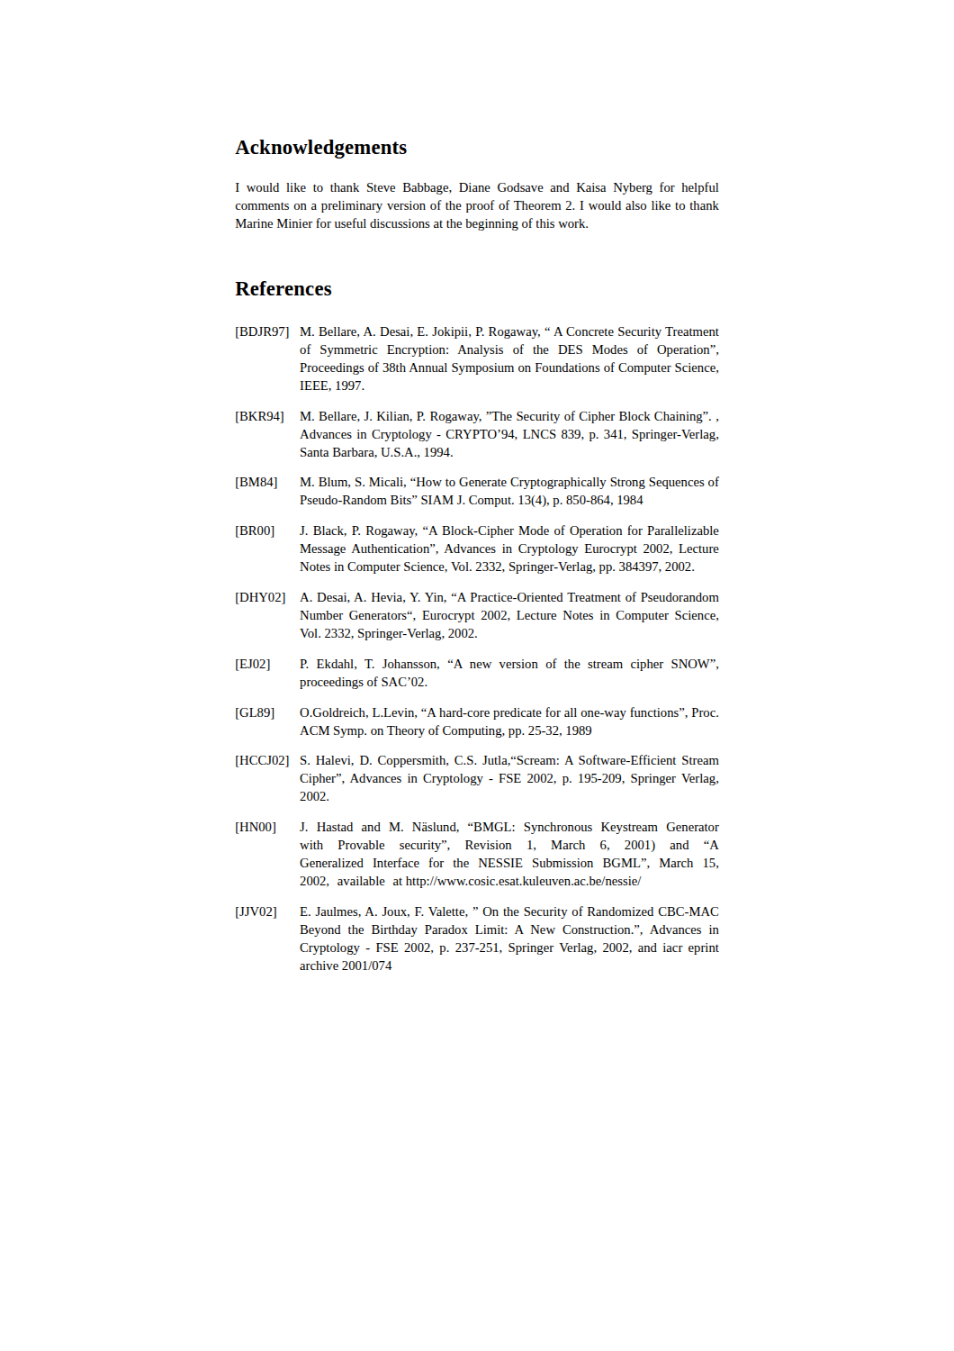Acknowledgements
I would like to thank Steve Babbage, Diane Godsave and Kaisa Nyberg for helpful comments on a preliminary version of the proof of Theorem 2. I would also like to thank Marine Minier for useful discussions at the beginning of this work.
References
[BDJR97]
M. Bellare, A. Desai, E. Jokipii, P. Rogaway, “ A Concrete Security Treatment of Symmetric Encryption: Analysis of the DES Modes of Operation”, Proceedings of 38th Annual Symposium on Foundations of Computer Science, IEEE, 1997.
[BKR94]
M. Bellare, J. Kilian, P. Rogaway, ”The Security of Cipher Block Chaining”. , Advances in Cryptology - CRYPTO’94, LNCS 839, p. 341, Springer-Verlag, Santa Barbara, U.S.A., 1994.
[BM84]
M. Blum, S. Micali, “How to Generate Cryptographically Strong Sequences of Pseudo-Random Bits” SIAM J. Comput. 13(4), p. 850-864, 1984
[BR00]
J. Black, P. Rogaway, “A Block-Cipher Mode of Operation for Parallelizable Message Authentication”, Advances in Cryptology Eurocrypt 2002, Lecture Notes in Computer Science, Vol. 2332, Springer-Verlag, pp. 384397, 2002.
[DHY02]
A. Desai, A. Hevia, Y. Yin, “A Practice-Oriented Treatment of Pseudorandom Number Generators“, Eurocrypt 2002, Lecture Notes in Computer Science, Vol. 2332, Springer-Verlag, 2002.
[EJ02]
P. Ekdahl, T. Johansson, “A new version of the stream cipher SNOW”, proceedings of SAC’02.
[GL89]
O.Goldreich, L.Levin, “A hard-core predicate for all one-way functions”, Proc. ACM Symp. on Theory of Computing, pp. 25-32, 1989
[HCCJ02]
S. Halevi, D. Coppersmith, C.S. Jutla,“Scream: A Software-Efficient Stream Cipher”, Advances in Cryptology - FSE 2002, p. 195-209, Springer Verlag, 2002.
[HN00]
J. Hastad and M. Näslund, “BMGL: Synchronous Keystream Generator with Provable security”, Revision 1, March 6, 2001) and “A Generalized Interface for the NESSIE Submission BGML”, March 15, 2002, available at http://www.cosic.esat.kuleuven.ac.be/nessie/
[JJV02]
E. Jaulmes, A. Joux, F. Valette, ” On the Security of Randomized CBC-MAC Beyond the Birthday Paradox Limit: A New Construction.”, Advances in Cryptology - FSE 2002, p. 237-251, Springer Verlag, 2002, and iacr eprint archive 2001/074